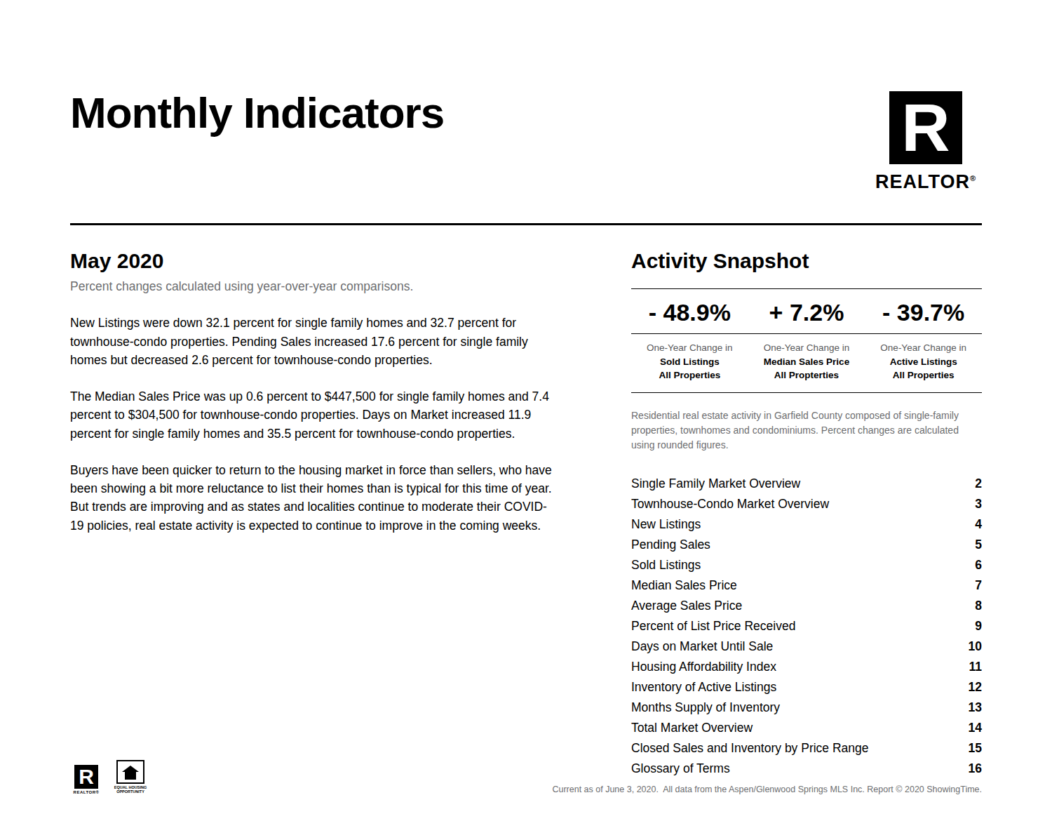Monthly Indicators
R
REALTOR®
May 2020
Percent changes calculated using year-over-year comparisons.
New Listings were down 32.1 percent for single family homes and 32.7 percent for townhouse-condo properties. Pending Sales increased 17.6 percent for single family homes but decreased 2.6 percent for townhouse-condo properties.
The Median Sales Price was up 0.6 percent to $447,500 for single family homes and 7.4 percent to $304,500 for townhouse-condo properties. Days on Market increased 11.9 percent for single family homes and 35.5 percent for townhouse-condo properties.
Buyers have been quicker to return to the housing market in force than sellers, who have been showing a bit more reluctance to list their homes than is typical for this time of year. But trends are improving and as states and localities continue to moderate their COVID-19 policies, real estate activity is expected to continue to improve in the coming weeks.
Activity Snapshot
| - 48.9% | + 7.2% | - 39.7% |
| One-Year Change in Sold Listings All Properties | One-Year Change in Median Sales Price All Propterties | One-Year Change in Active Listings All Properties |
Residential real estate activity in Garfield County composed of single-family properties, townhomes and condominiums. Percent changes are calculated using rounded figures.
| Single Family Market Overview | 2 |
| Townhouse-Condo Market Overview | 3 |
| New Listings | 4 |
| Pending Sales | 5 |
| Sold Listings | 6 |
| Median Sales Price | 7 |
| Average Sales Price | 8 |
| Percent of List Price Received | 9 |
| Days on Market Until Sale | 10 |
| Housing Affordability Index | 11 |
| Inventory of Active Listings | 12 |
| Months Supply of Inventory | 13 |
| Total Market Overview | 14 |
| Closed Sales and Inventory by Price Range | 15 |
| Glossary of Terms | 16 |
R
REALTOR®
EQUAL HOUSING
OPPORTUNITY
Current as of June 3, 2020. All data from the Aspen/Glenwood Springs MLS Inc. Report © 2020 ShowingTime.